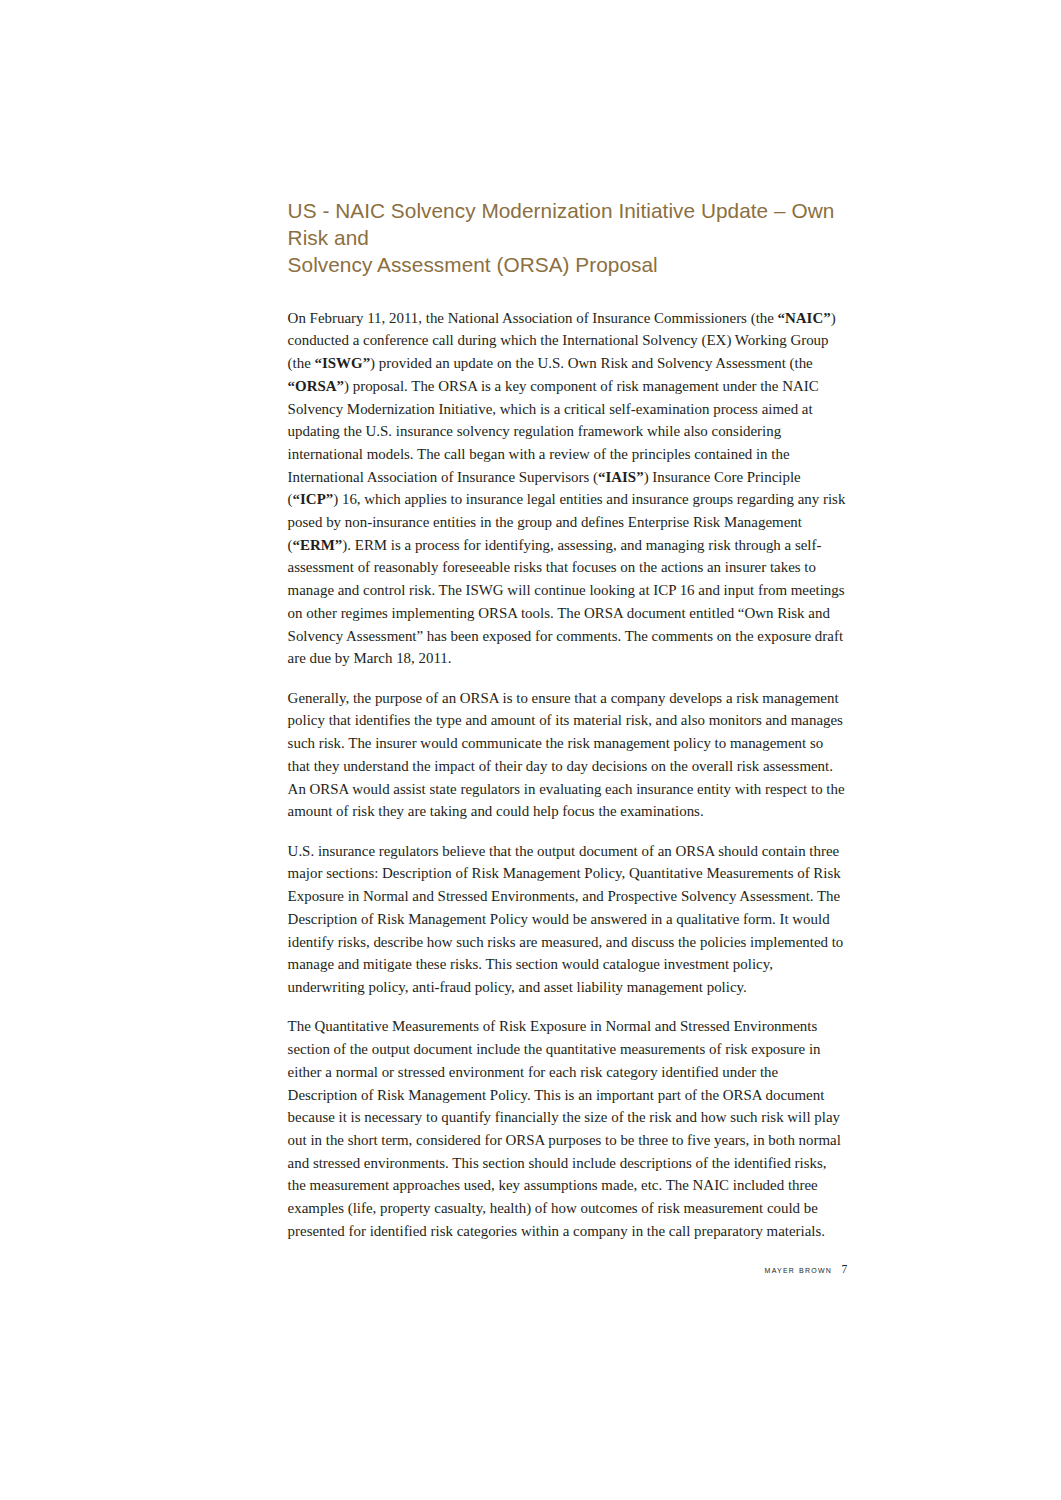US - NAIC Solvency Modernization Initiative Update – Own Risk and
Solvency Assessment (ORSA) Proposal
On February 11, 2011, the National Association of Insurance Commissioners (the “NAIC”) conducted a conference call during which the International Solvency (EX) Working Group (the “ISWG”) provided an update on the U.S. Own Risk and Solvency Assessment (the “ORSA”) proposal. The ORSA is a key component of risk management under the NAIC Solvency Modernization Initiative, which is a critical self-examination process aimed at updating the U.S. insurance solvency regulation framework while also considering international models. The call began with a review of the principles contained in the International Association of Insurance Supervisors (“IAIS”) Insurance Core Principle (“ICP”) 16, which applies to insurance legal entities and insurance groups regarding any risk posed by non-insurance entities in the group and defines Enterprise Risk Management (“ERM”). ERM is a process for identifying, assessing, and managing risk through a self-assessment of reasonably foreseeable risks that focuses on the actions an insurer takes to manage and control risk. The ISWG will continue looking at ICP 16 and input from meetings on other regimes implementing ORSA tools. The ORSA document entitled “Own Risk and Solvency Assessment” has been exposed for comments. The comments on the exposure draft are due by March 18, 2011.
Generally, the purpose of an ORSA is to ensure that a company develops a risk management policy that identifies the type and amount of its material risk, and also monitors and manages such risk. The insurer would communicate the risk management policy to management so that they understand the impact of their day to day decisions on the overall risk assessment. An ORSA would assist state regulators in evaluating each insurance entity with respect to the amount of risk they are taking and could help focus the examinations.
U.S. insurance regulators believe that the output document of an ORSA should contain three major sections: Description of Risk Management Policy, Quantitative Measurements of Risk Exposure in Normal and Stressed Environments, and Prospective Solvency Assessment. The Description of Risk Management Policy would be answered in a qualitative form. It would identify risks, describe how such risks are measured, and discuss the policies implemented to manage and mitigate these risks. This section would catalogue investment policy, underwriting policy, anti-fraud policy, and asset liability management policy.
The Quantitative Measurements of Risk Exposure in Normal and Stressed Environments section of the output document include the quantitative measurements of risk exposure in either a normal or stressed environment for each risk category identified under the Description of Risk Management Policy. This is an important part of the ORSA document because it is necessary to quantify financially the size of the risk and how such risk will play out in the short term, considered for ORSA purposes to be three to five years, in both normal and stressed environments. This section should include descriptions of the identified risks, the measurement approaches used, key assumptions made, etc. The NAIC included three examples (life, property casualty, health) of how outcomes of risk measurement could be presented for identified risk categories within a company in the call preparatory materials.
mayer brown 7